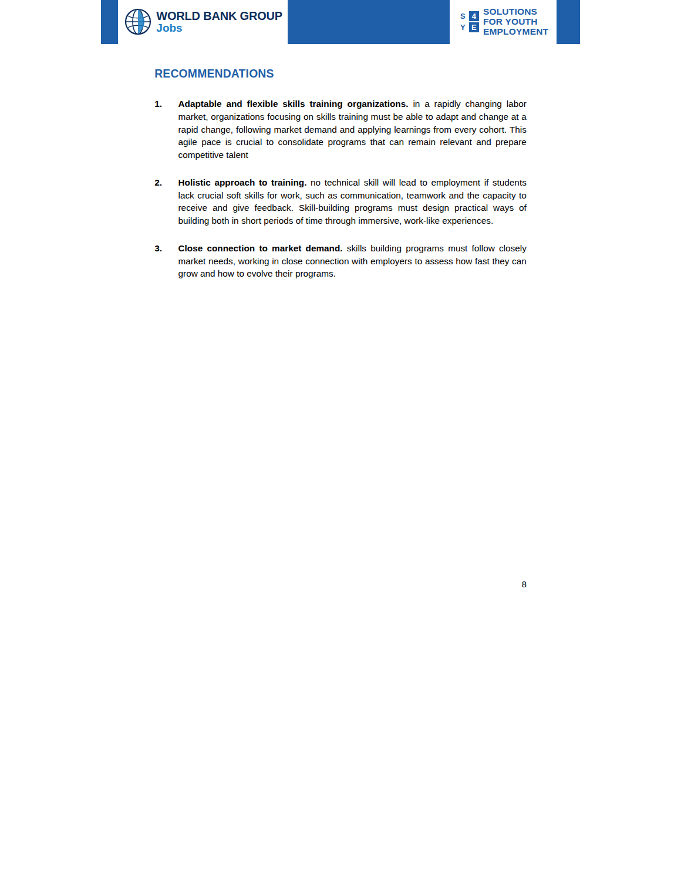WORLD BANK GROUP
Jobs
S 4 YE
SOLUTIONS
FOR YOUTH
EMPLOYMENT
RECOMMENDATIONS
Adaptable and flexible skills training organizations. in a rapidly changing labor market, organizations focusing on skills training must be able to adapt and change at a rapid change, following market demand and applying learnings from every cohort. This agile pace is crucial to consolidate programs that can remain relevant and prepare competitive talent
Holistic approach to training. no technical skill will lead to employment if students lack crucial soft skills for work, such as communication, teamwork and the capacity to receive and give feedback. Skill-building programs must design practical ways of building both in short periods of time through immersive, work-like experiences.
Close connection to market demand. skills building programs must follow closely market needs, working in close connection with employers to assess how fast they can grow and how to evolve their programs.
8